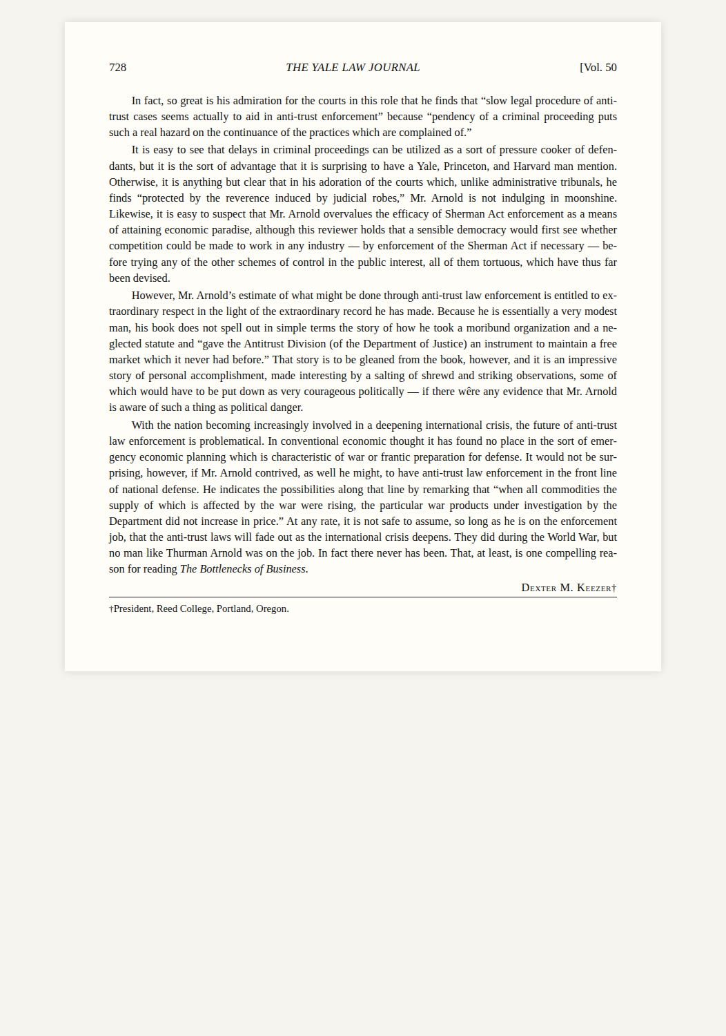728 THE YALE LAW JOURNAL [Vol. 50
In fact, so great is his admiration for the courts in this role that he finds that “slow legal procedure of anti-trust cases seems actually to aid in anti-trust enforcement” because “pendency of a criminal proceeding puts such a real hazard on the continuance of the practices which are complained of.”
It is easy to see that delays in criminal proceedings can be utilized as a sort of pressure cooker of defendants, but it is the sort of advantage that it is surprising to have a Yale, Princeton, and Harvard man mention. Otherwise, it is anything but clear that in his adoration of the courts which, unlike administrative tribunals, he finds “protected by the reverence induced by judicial robes,” Mr. Arnold is not indulging in moonshine. Likewise, it is easy to suspect that Mr. Arnold overvalues the efficacy of Sherman Act enforcement as a means of attaining economic paradise, although this reviewer holds that a sensible democracy would first see whether competition could be made to work in any industry — by enforcement of the Sherman Act if necessary — before trying any of the other schemes of control in the public interest, all of them tortuous, which have thus far been devised.
However, Mr. Arnold’s estimate of what might be done through anti-trust law enforcement is entitled to extraordinary respect in the light of the extraordinary record he has made. Because he is essentially a very modest man, his book does not spell out in simple terms the story of how he took a moribund organization and a neglected statute and “gave the Antitrust Division (of the Department of Justice) an instrument to maintain a free market which it never had before.” That story is to be gleaned from the book, however, and it is an impressive story of personal accomplishment, made interesting by a salting of shrewd and striking observations, some of which would have to be put down as very courageous politically — if there wêre any evidence that Mr. Arnold is aware of such a thing as political danger.
With the nation becoming increasingly involved in a deepening international crisis, the future of anti-trust law enforcement is problematical. In conventional economic thought it has found no place in the sort of emergency economic planning which is characteristic of war or frantic preparation for defense. It would not be surprising, however, if Mr. Arnold contrived, as well he might, to have anti-trust law enforcement in the front line of national defense. He indicates the possibilities along that line by remarking that “when all commodities the supply of which is affected by the war were rising, the particular war products under investigation by the Department did not increase in price.” At any rate, it is not safe to assume, so long as he is on the enforcement job, that the anti-trust laws will fade out as the international crisis deepens. They did during the World War, but no man like Thurman Arnold was on the job. In fact there never has been. That, at least, is one compelling reason for reading The Bottlenecks of Business.
Dexter M. Keezer†
†President, Reed College, Portland, Oregon.